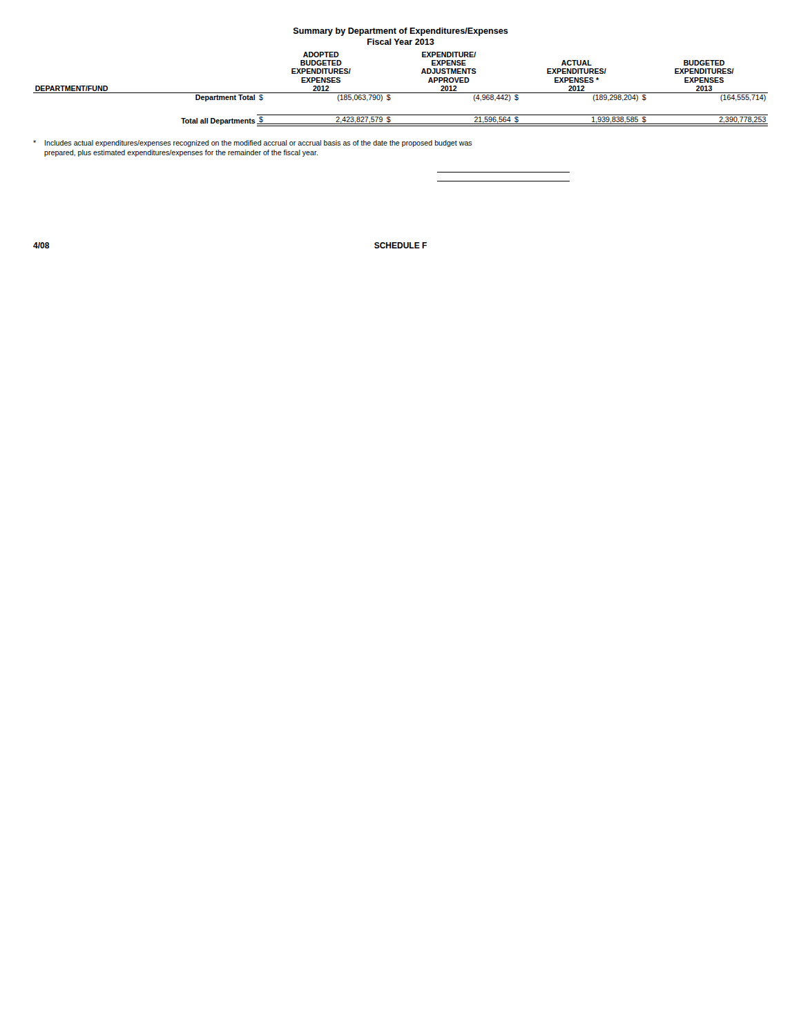Summary by Department of Expenditures/Expenses
Fiscal Year 2013
| | ADOPTED BUDGETED EXPENDITURES/ EXPENSES | EXPENDITURE/ EXPENSE ADJUSTMENTS APPROVED | ACTUAL EXPENDITURES/ EXPENSES * | BUDGETED EXPENDITURES/ EXPENSES |
| --- | --- | --- | --- | --- |
| DEPARTMENT/FUND | 2012 | 2012 | 2012 | 2013 |
| Department Total | $ | (185,063,790) | $ | (4,968,442) | $ | (189,298,204) | $ | (164,555,714) |
| Total all Departments | $ | 2,423,827,579 | $ | 21,596,564 | $ | 1,939,838,585 | $ | 2,390,778,253 |
*Includes actual expenditures/expenses recognized on the modified accrual or accrual basis as of the date the proposed budget was
prepared, plus estimated expenditures/expenses for the remainder of the fiscal year.
4/08
SCHEDULE F